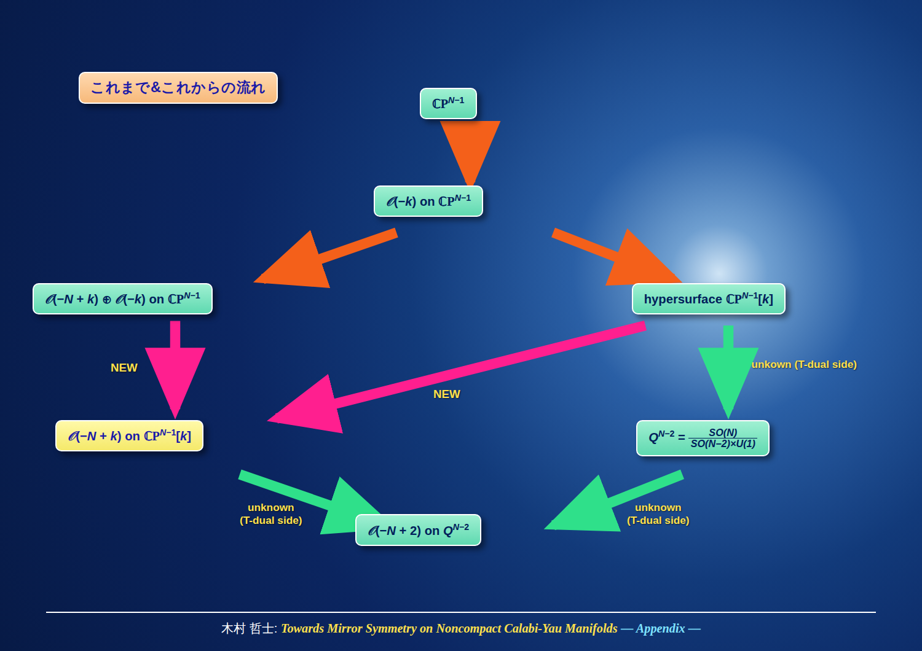これまで&これからの流れ
ℂPN−1
𝒪(−k) on ℂPN−1
𝒪(−N + k) ⊕ 𝒪(−k) on ℂPN−1
hypersurface ℂPN−1[k]
𝒪(−N + k) on ℂPN−1[k]
QN−2 = SO(N) SO(N−2)×U(1)
𝒪(−N + 2) on QN−2
NEW
NEW
unkown (T-dual side)
unknown (T-dual side)
unknown (T-dual side)
木村 哲士: Towards Mirror Symmetry on Noncompact Calabi-Yau Manifolds — Appendix —